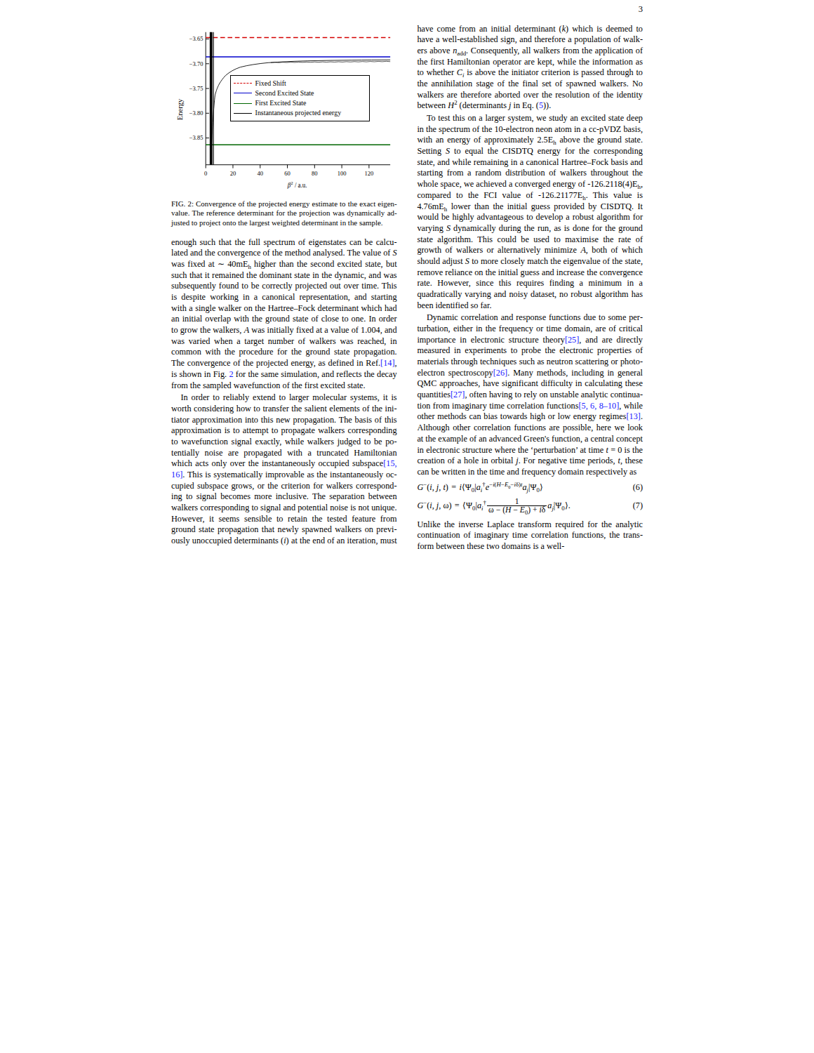3
−3.65 −3.70 −3.75 −3.80 −3.85 0 20 40 60 80 100 120 β2 / a.u.
Energy
Fixed Shift
Second Excited State
First Excited State
Instantaneous projected energy
FIG. 2: Convergence of the projected energy estimate to the exact eigenvalue. The reference determinant for the projection was dynamically adjusted to project onto the largest weighted determinant in the sample.
enough such that the full spectrum of eigenstates can be calculated and the convergence of the method analysed. The value of S was fixed at ∼ 40mEh higher than the second excited state, but such that it remained the dominant state in the dynamic, and was subsequently found to be correctly projected out over time. This is despite working in a canonical representation, and starting with a single walker on the Hartree–Fock determinant which had an initial overlap with the ground state of close to one. In order to grow the walkers, A was initially fixed at a value of 1.004, and was varied when a target number of walkers was reached, in common with the procedure for the ground state propagation. The convergence of the projected energy, as defined in Ref.[14], is shown in Fig. 2 for the same simulation, and reflects the decay from the sampled wavefunction of the first excited state.
In order to reliably extend to larger molecular systems, it is worth considering how to transfer the salient elements of the initiator approximation into this new propagation. The basis of this approximation is to attempt to propagate walkers corresponding to wavefunction signal exactly, while walkers judged to be potentially noise are propagated with a truncated Hamiltonian which acts only over the instantaneously occupied subspace[15, 16]. This is systematically improvable as the instantaneously occupied subspace grows, or the criterion for walkers corresponding to signal becomes more inclusive. The separation between walkers corresponding to signal and potential noise is not unique. However, it seems sensible to retain the tested feature from ground state propagation that newly spawned walkers on previously unoccupied determinants (i) at the end of an iteration, must have come from an initial determinant (k) which is deemed to have a well-established sign, and therefore a population of walkers above nadd. Consequently, all walkers from the application of the first Hamiltonian operator are kept, while the information as to whether Ci is above the initiator criterion is passed through to the annihilation stage of the final set of spawned walkers. No walkers are therefore aborted over the resolution of the identity between H2 (determinants j in Eq. (5)).
To test this on a larger system, we study an excited state deep in the spectrum of the 10-electron neon atom in a cc-pVDZ basis, with an energy of approximately 2.5Eh above the ground state. Setting S to equal the CISDTQ energy for the corresponding state, and while remaining in a canonical Hartree–Fock basis and starting from a random distribution of walkers throughout the whole space, we achieved a converged energy of -126.2118(4)Eh, compared to the FCI value of -126.21177Eh. This value is 4.76mEh lower than the initial guess provided by CISDTQ. It would be highly advantageous to develop a robust algorithm for varying S dynamically during the run, as is done for the ground state algorithm. This could be used to maximise the rate of growth of walkers or alternatively minimize A, both of which should adjust S to more closely match the eigenvalue of the state, remove reliance on the initial guess and increase the convergence rate. However, since this requires finding a minimum in a quadratically varying and noisy dataset, no robust algorithm has been identified so far.
Dynamic correlation and response functions due to some perturbation, either in the frequency or time domain, are of critical importance in electronic structure theory[25], and are directly measured in experiments to probe the electronic properties of materials through techniques such as neutron scattering or photoelectron spectroscopy[26]. Many methods, including in general QMC approaches, have significant difficulty in calculating these quantities[27], often having to rely on unstable analytic continuation from imaginary time correlation functions[5, 6, 8–10], while other methods can bias towards high or low energy regimes[13]. Although other correlation functions are possible, here we look at the example of an advanced Green's function, a central concept in electronic structure where the ‘perturbation’ at time t = 0 is the creation of a hole in orbital j. For negative time periods, t, these can be written in the time and frequency domain respectively as
G−(i, j, t) = i⟨Ψ0|ai†e−i(H−E0−iδ)taj|Ψ0⟩ (6)
G−(i, j, ω) = ⟨Ψ0|ai†1 ω − (H − E0) + iδ aj|Ψ0⟩. (7)
Unlike the inverse Laplace transform required for the analytic continuation of imaginary time correlation functions, the transform between these two domains is a well-